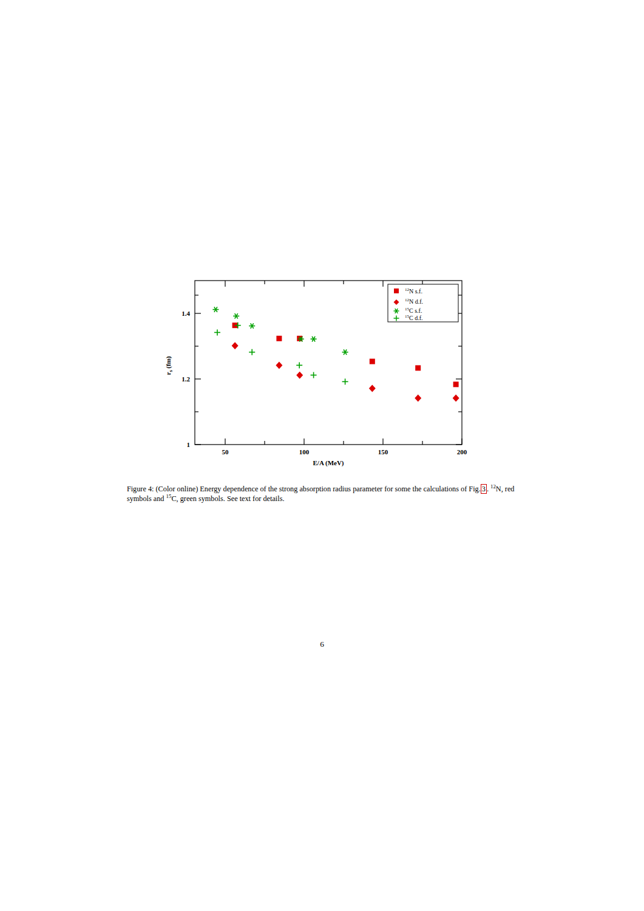1 1.2 1.4 50 100 150 200 E/A (MeV) rs (fm) 12N s.f. 12N d.f. 15C s.f. 15C d.f.
Figure 4: (Color online) Energy dependence of the strong absorption radius parameter for some the calculations of Fig.3. 12N, red symbols and 15C, green symbols. See text for details.
6